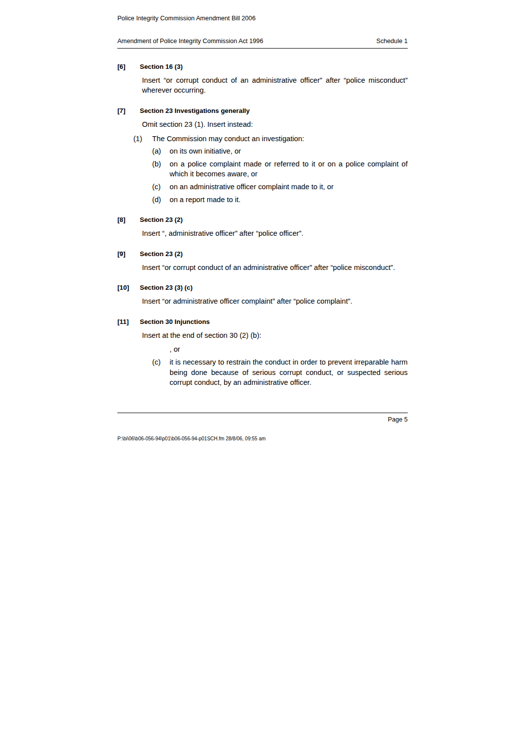Police Integrity Commission Amendment Bill 2006
Amendment of Police Integrity Commission Act 1996 Schedule 1
[6] Section 16 (3)
Insert “or corrupt conduct of an administrative officer” after “police misconduct” wherever occurring.
[7] Section 23 Investigations generally
Omit section 23 (1). Insert instead:
(1) The Commission may conduct an investigation:
(a) on its own initiative, or
(b) on a police complaint made or referred to it or on a police complaint of which it becomes aware, or
(c) on an administrative officer complaint made to it, or
(d) on a report made to it.
[8] Section 23 (2)
Insert “, administrative officer” after “police officer”.
[9] Section 23 (2)
Insert “or corrupt conduct of an administrative officer” after “police misconduct”.
[10] Section 23 (3) (c)
Insert “or administrative officer complaint” after “police complaint”.
[11] Section 30 Injunctions
Insert at the end of section 30 (2) (b):
, or
(c) it is necessary to restrain the conduct in order to prevent irreparable harm being done because of serious corrupt conduct, or suspected serious corrupt conduct, by an administrative officer.
Page 5
P:\bi\06\b06-056-94\p01\b06-056-94-p01SCH.fm 28/8/06, 09:55 am